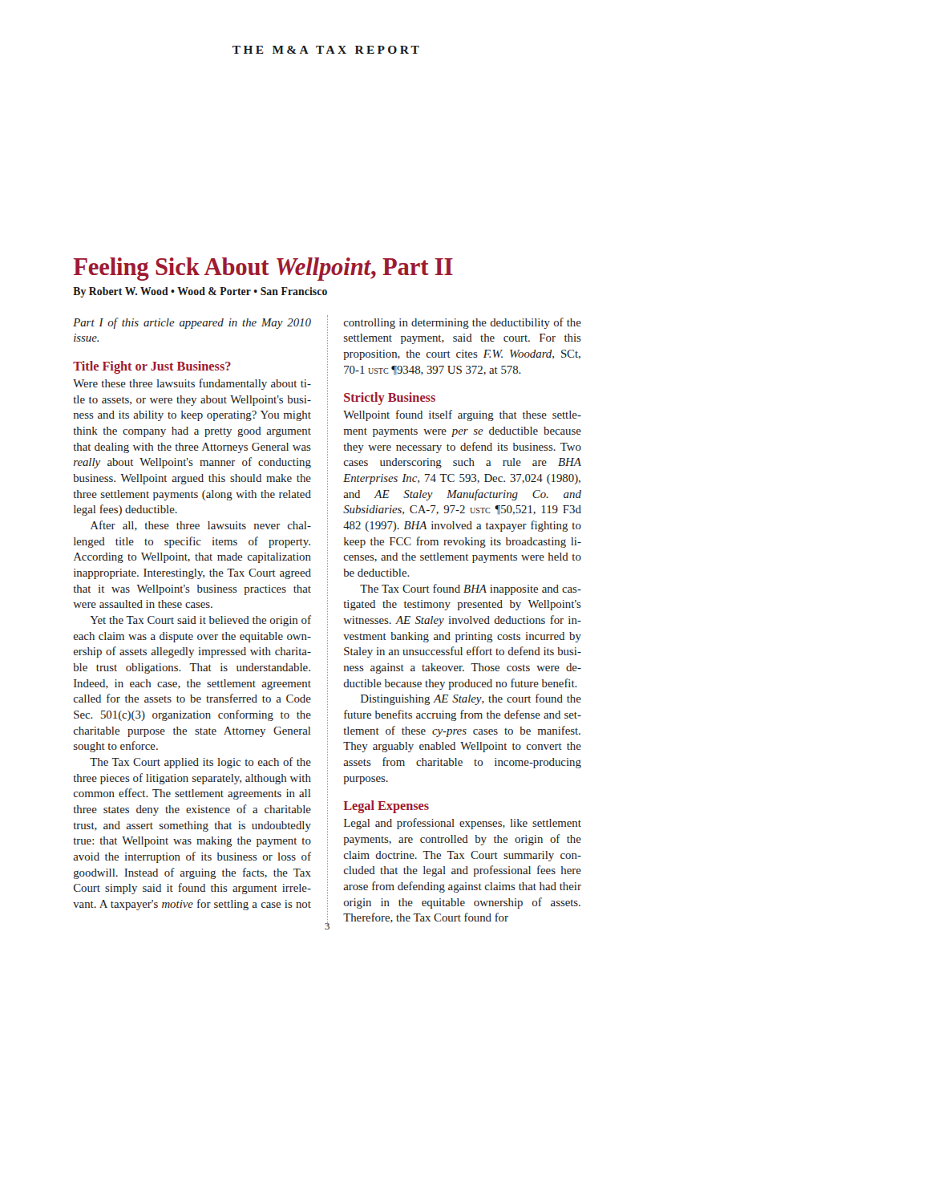The M&A Tax Report
Feeling Sick About Wellpoint, Part II
By Robert W. Wood • Wood & Porter • San Francisco
Part I of this article appeared in the May 2010 issue.
Title Fight or Just Business?
Were these three lawsuits fundamentally about title to assets, or were they about Wellpoint's business and its ability to keep operating? You might think the company had a pretty good argument that dealing with the three Attorneys General was really about Wellpoint's manner of conducting business. Wellpoint argued this should make the three settlement payments (along with the related legal fees) deductible.
After all, these three lawsuits never challenged title to specific items of property. According to Wellpoint, that made capitalization inappropriate. Interestingly, the Tax Court agreed that it was Wellpoint's business practices that were assaulted in these cases.
Yet the Tax Court said it believed the origin of each claim was a dispute over the equitable ownership of assets allegedly impressed with charitable trust obligations. That is understandable. Indeed, in each case, the settlement agreement called for the assets to be transferred to a Code Sec. 501(c)(3) organization conforming to the charitable purpose the state Attorney General sought to enforce.
The Tax Court applied its logic to each of the three pieces of litigation separately, although with common effect. The settlement agreements in all three states deny the existence of a charitable trust, and assert something that is undoubtedly true: that Wellpoint was making the payment to avoid the interruption of its business or loss of goodwill. Instead of arguing the facts, the Tax Court simply said it found this argument irrelevant. A taxpayer's motive for settling a case is not controlling in determining the deductibility of the settlement payment, said the court. For this proposition, the court cites F.W. Woodard, SCt, 70-1 ustc ¶9348, 397 US 372, at 578.
Strictly Business
Wellpoint found itself arguing that these settlement payments were per se deductible because they were necessary to defend its business. Two cases underscoring such a rule are BHA Enterprises Inc, 74 TC 593, Dec. 37,024 (1980), and AE Staley Manufacturing Co. and Subsidiaries, CA-7, 97-2 ustc ¶50,521, 119 F3d 482 (1997). BHA involved a taxpayer fighting to keep the FCC from revoking its broadcasting licenses, and the settlement payments were held to be deductible.
The Tax Court found BHA inapposite and castigated the testimony presented by Wellpoint's witnesses. AE Staley involved deductions for investment banking and printing costs incurred by Staley in an unsuccessful effort to defend its business against a takeover. Those costs were deductible because they produced no future benefit.
Distinguishing AE Staley, the court found the future benefits accruing from the defense and settlement of these cy-pres cases to be manifest. They arguably enabled Wellpoint to convert the assets from charitable to income-producing purposes.
Legal Expenses
Legal and professional expenses, like settlement payments, are controlled by the origin of the claim doctrine. The Tax Court summarily concluded that the legal and professional fees here arose from defending against claims that had their origin in the equitable ownership of assets. Therefore, the Tax Court found for
3